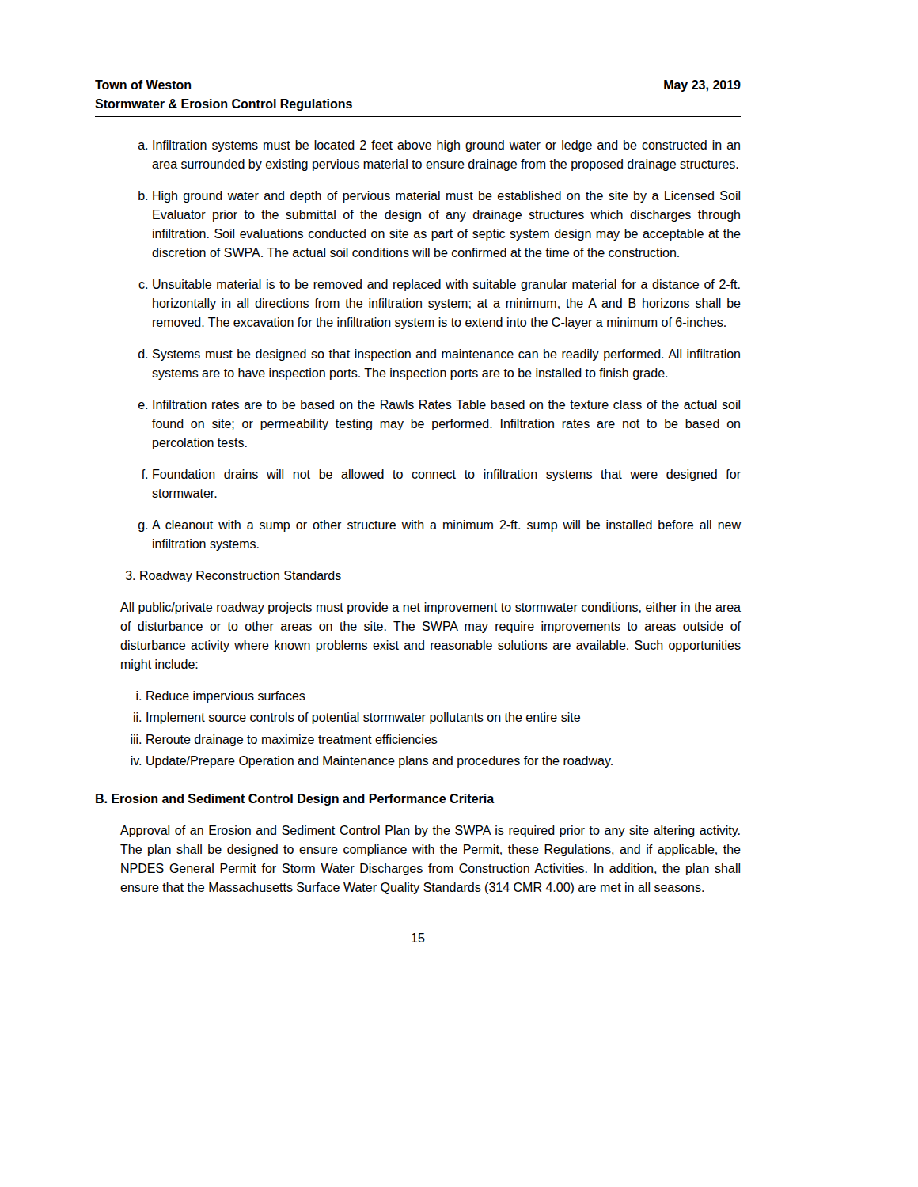Town of Weston
Stormwater & Erosion Control Regulations
May 23, 2019
Infiltration systems must be located 2 feet above high ground water or ledge and be constructed in an area surrounded by existing pervious material to ensure drainage from the proposed drainage structures.
High ground water and depth of pervious material must be established on the site by a Licensed Soil Evaluator prior to the submittal of the design of any drainage structures which discharges through infiltration. Soil evaluations conducted on site as part of septic system design may be acceptable at the discretion of SWPA. The actual soil conditions will be confirmed at the time of the construction.
Unsuitable material is to be removed and replaced with suitable granular material for a distance of 2-ft. horizontally in all directions from the infiltration system; at a minimum, the A and B horizons shall be removed. The excavation for the infiltration system is to extend into the C-layer a minimum of 6-inches.
Systems must be designed so that inspection and maintenance can be readily performed. All infiltration systems are to have inspection ports. The inspection ports are to be installed to finish grade.
Infiltration rates are to be based on the Rawls Rates Table based on the texture class of the actual soil found on site; or permeability testing may be performed. Infiltration rates are not to be based on percolation tests.
Foundation drains will not be allowed to connect to infiltration systems that were designed for stormwater.
A cleanout with a sump or other structure with a minimum 2-ft. sump will be installed before all new infiltration systems.
Roadway Reconstruction Standards
All public/private roadway projects must provide a net improvement to stormwater conditions, either in the area of disturbance or to other areas on the site. The SWPA may require improvements to areas outside of disturbance activity where known problems exist and reasonable solutions are available. Such opportunities might include:
Reduce impervious surfaces
Implement source controls of potential stormwater pollutants on the entire site
Reroute drainage to maximize treatment efficiencies
Update/Prepare Operation and Maintenance plans and procedures for the roadway.
B. Erosion and Sediment Control Design and Performance Criteria
Approval of an Erosion and Sediment Control Plan by the SWPA is required prior to any site altering activity. The plan shall be designed to ensure compliance with the Permit, these Regulations, and if applicable, the NPDES General Permit for Storm Water Discharges from Construction Activities. In addition, the plan shall ensure that the Massachusetts Surface Water Quality Standards (314 CMR 4.00) are met in all seasons.
15